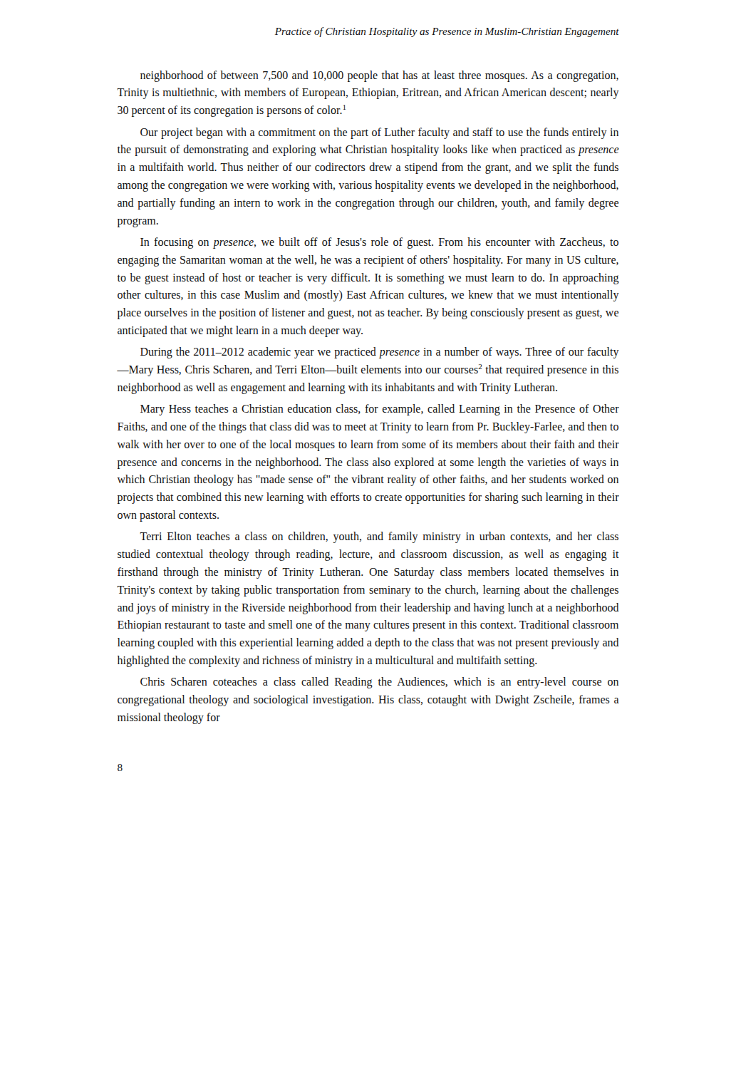Practice of Christian Hospitality as Presence in Muslim-Christian Engagement
neighborhood of between 7,500 and 10,000 people that has at least three mosques. As a congregation, Trinity is multiethnic, with members of European, Ethiopian, Eritrean, and African American descent; nearly 30 percent of its congregation is persons of color.1
Our project began with a commitment on the part of Luther faculty and staff to use the funds entirely in the pursuit of demonstrating and exploring what Christian hospitality looks like when practiced as presence in a multifaith world. Thus neither of our codirectors drew a stipend from the grant, and we split the funds among the congregation we were working with, various hospitality events we developed in the neighborhood, and partially funding an intern to work in the congregation through our children, youth, and family degree program.
In focusing on presence, we built off of Jesus's role of guest. From his encounter with Zaccheus, to engaging the Samaritan woman at the well, he was a recipient of others' hospitality. For many in US culture, to be guest instead of host or teacher is very difficult. It is something we must learn to do. In approaching other cultures, in this case Muslim and (mostly) East African cultures, we knew that we must intentionally place ourselves in the position of listener and guest, not as teacher. By being consciously present as guest, we anticipated that we might learn in a much deeper way.
During the 2011–2012 academic year we practiced presence in a number of ways. Three of our faculty—Mary Hess, Chris Scharen, and Terri Elton—built elements into our courses2 that required presence in this neighborhood as well as engagement and learning with its inhabitants and with Trinity Lutheran.
Mary Hess teaches a Christian education class, for example, called Learning in the Presence of Other Faiths, and one of the things that class did was to meet at Trinity to learn from Pr. Buckley-Farlee, and then to walk with her over to one of the local mosques to learn from some of its members about their faith and their presence and concerns in the neighborhood. The class also explored at some length the varieties of ways in which Christian theology has "made sense of" the vibrant reality of other faiths, and her students worked on projects that combined this new learning with efforts to create opportunities for sharing such learning in their own pastoral contexts.
Terri Elton teaches a class on children, youth, and family ministry in urban contexts, and her class studied contextual theology through reading, lecture, and classroom discussion, as well as engaging it firsthand through the ministry of Trinity Lutheran. One Saturday class members located themselves in Trinity's context by taking public transportation from seminary to the church, learning about the challenges and joys of ministry in the Riverside neighborhood from their leadership and having lunch at a neighborhood Ethiopian restaurant to taste and smell one of the many cultures present in this context. Traditional classroom learning coupled with this experiential learning added a depth to the class that was not present previously and highlighted the complexity and richness of ministry in a multicultural and multifaith setting.
Chris Scharen coteaches a class called Reading the Audiences, which is an entry-level course on congregational theology and sociological investigation. His class, cotaught with Dwight Zscheile, frames a missional theology for
8